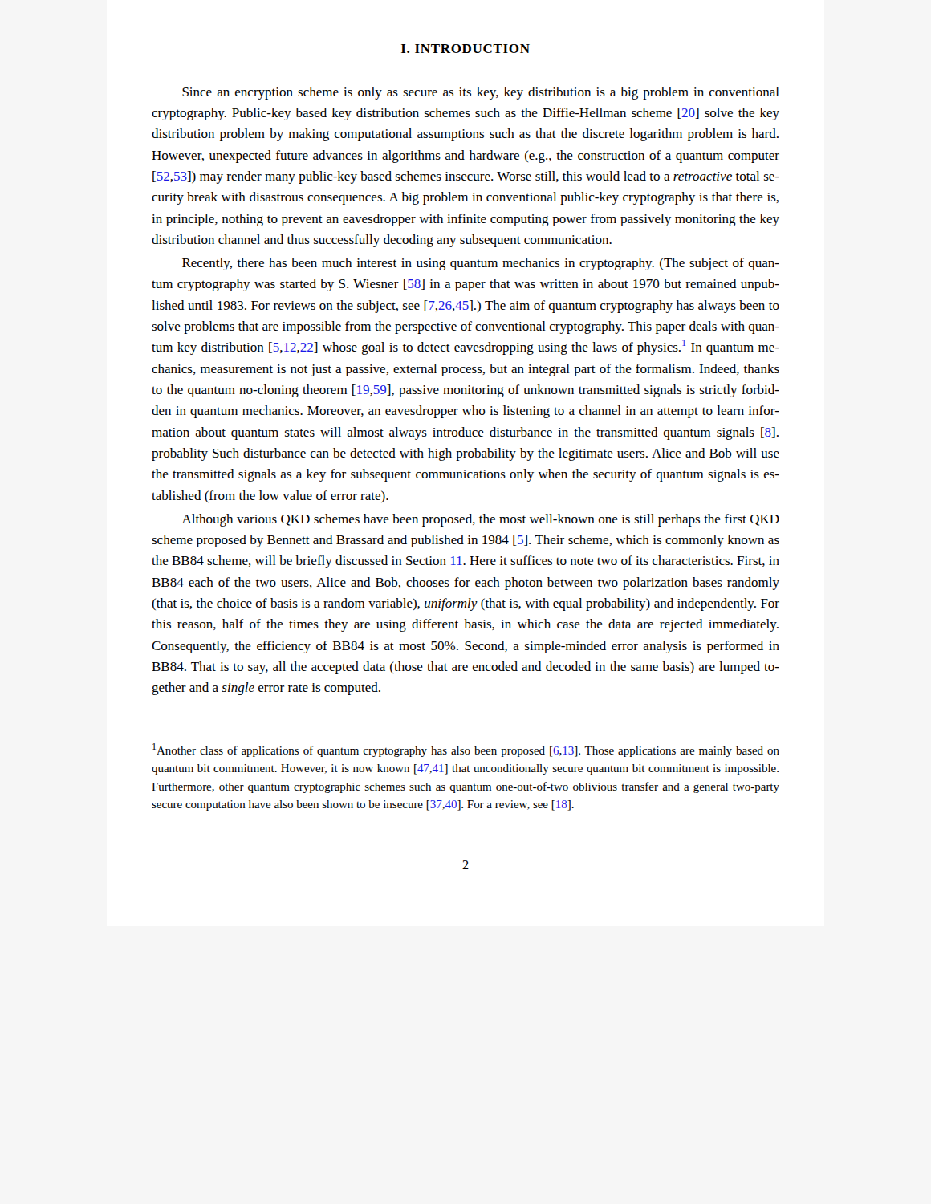I. INTRODUCTION
Since an encryption scheme is only as secure as its key, key distribution is a big problem in conventional cryptography. Public-key based key distribution schemes such as the Diffie-Hellman scheme [20] solve the key distribution problem by making computational assumptions such as that the discrete logarithm problem is hard. However, unexpected future advances in algorithms and hardware (e.g., the construction of a quantum computer [52,53]) may render many public-key based schemes insecure. Worse still, this would lead to a retroactive total security break with disastrous consequences. A big problem in conventional public-key cryptography is that there is, in principle, nothing to prevent an eavesdropper with infinite computing power from passively monitoring the key distribution channel and thus successfully decoding any subsequent communication.
Recently, there has been much interest in using quantum mechanics in cryptography. (The subject of quantum cryptography was started by S. Wiesner [58] in a paper that was written in about 1970 but remained unpublished until 1983. For reviews on the subject, see [7,26,45].) The aim of quantum cryptography has always been to solve problems that are impossible from the perspective of conventional cryptography. This paper deals with quantum key distribution [5,12,22] whose goal is to detect eavesdropping using the laws of physics.1 In quantum mechanics, measurement is not just a passive, external process, but an integral part of the formalism. Indeed, thanks to the quantum no-cloning theorem [19,59], passive monitoring of unknown transmitted signals is strictly forbidden in quantum mechanics. Moreover, an eavesdropper who is listening to a channel in an attempt to learn information about quantum states will almost always introduce disturbance in the transmitted quantum signals [8]. probablity Such disturbance can be detected with high probability by the legitimate users. Alice and Bob will use the transmitted signals as a key for subsequent communications only when the security of quantum signals is established (from the low value of error rate).
Although various QKD schemes have been proposed, the most well-known one is still perhaps the first QKD scheme proposed by Bennett and Brassard and published in 1984 [5]. Their scheme, which is commonly known as the BB84 scheme, will be briefly discussed in Section 11. Here it suffices to note two of its characteristics. First, in BB84 each of the two users, Alice and Bob, chooses for each photon between two polarization bases randomly (that is, the choice of basis is a random variable), uniformly (that is, with equal probability) and independently. For this reason, half of the times they are using different basis, in which case the data are rejected immediately. Consequently, the efficiency of BB84 is at most 50%. Second, a simple-minded error analysis is performed in BB84. That is to say, all the accepted data (those that are encoded and decoded in the same basis) are lumped together and a single error rate is computed.
1 Another class of applications of quantum cryptography has also been proposed [6,13]. Those applications are mainly based on quantum bit commitment. However, it is now known [47,41] that unconditionally secure quantum bit commitment is impossible. Furthermore, other quantum cryptographic schemes such as quantum one-out-of-two oblivious transfer and a general two-party secure computation have also been shown to be insecure [37,40]. For a review, see [18].
2